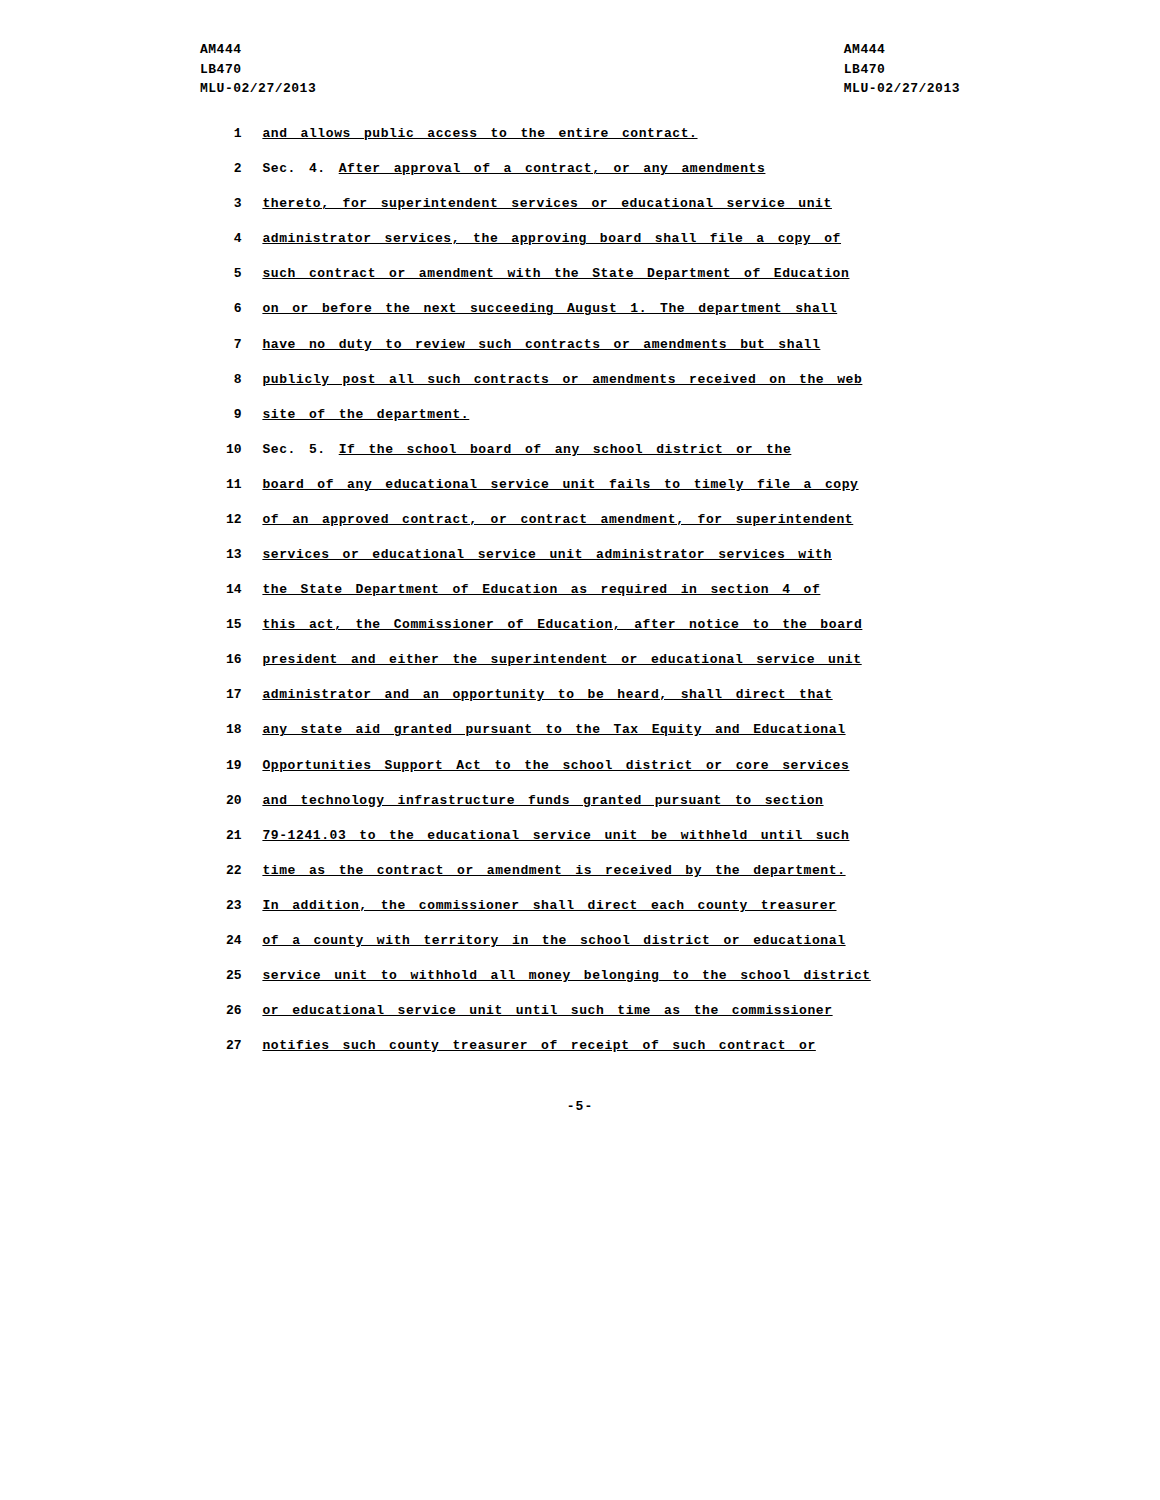AM444 LB470 MLU-02/27/2013
AM444 LB470 MLU-02/27/2013
1 and allows public access to the entire contract.
2 Sec. 4. After approval of a contract, or any amendments
3 thereto, for superintendent services or educational service unit
4 administrator services, the approving board shall file a copy of
5 such contract or amendment with the State Department of Education
6 on or before the next succeeding August 1. The department shall
7 have no duty to review such contracts or amendments but shall
8 publicly post all such contracts or amendments received on the web
9 site of the department.
10 Sec. 5. If the school board of any school district or the
11 board of any educational service unit fails to timely file a copy
12 of an approved contract, or contract amendment, for superintendent
13 services or educational service unit administrator services with
14 the State Department of Education as required in section 4 of
15 this act, the Commissioner of Education, after notice to the board
16 president and either the superintendent or educational service unit
17 administrator and an opportunity to be heard, shall direct that
18 any state aid granted pursuant to the Tax Equity and Educational
19 Opportunities Support Act to the school district or core services
20 and technology infrastructure funds granted pursuant to section
2179-1241.03 to the educational service unit be withheld until such
22 time as the contract or amendment is received by the department.
23 In addition, the commissioner shall direct each county treasurer
24 of a county with territory in the school district or educational
25 service unit to withhold all money belonging to the school district
26 or educational service unit until such time as the commissioner
27 notifies such county treasurer of receipt of such contract or
-5-